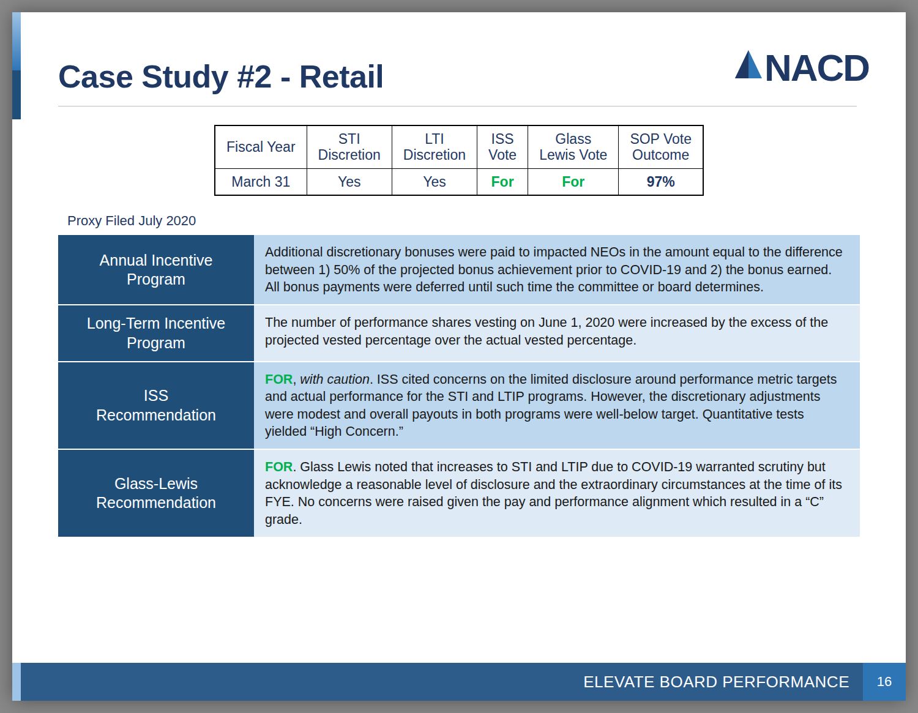Case Study #2 - Retail
NACD
| Fiscal Year | STI Discretion | LTI Discretion | ISS Vote | Glass Lewis Vote | SOP Vote Outcome |
| --- | --- | --- | --- | --- | --- |
| March 31 | Yes | Yes | For | For | 97% |
Proxy Filed July 2020
| Annual Incentive Program | Additional discretionary bonuses were paid to impacted NEOs in the amount equal to the difference between 1) 50% of the projected bonus achievement prior to COVID-19 and 2) the bonus earned. All bonus payments were deferred until such time the committee or board determines. |
| Long-Term Incentive Program | The number of performance shares vesting on June 1, 2020 were increased by the excess of the projected vested percentage over the actual vested percentage. |
| ISS Recommendation | FOR , with caution . ISS cited concerns on the limited disclosure around performance metric targets and actual performance for the STI and LTIP programs. However, the discretionary adjustments were modest and overall payouts in both programs were well-below target. Quantitative tests yielded “High Concern.” |
| Glass-Lewis Recommendation | FOR . Glass Lewis noted that increases to STI and LTIP due to COVID-19 warranted scrutiny but acknowledge a reasonable level of disclosure and the extraordinary circumstances at the time of its FYE. No concerns were raised given the pay and performance alignment which resulted in a “C” grade. |
ELEVATE BOARD PERFORMANCE
16